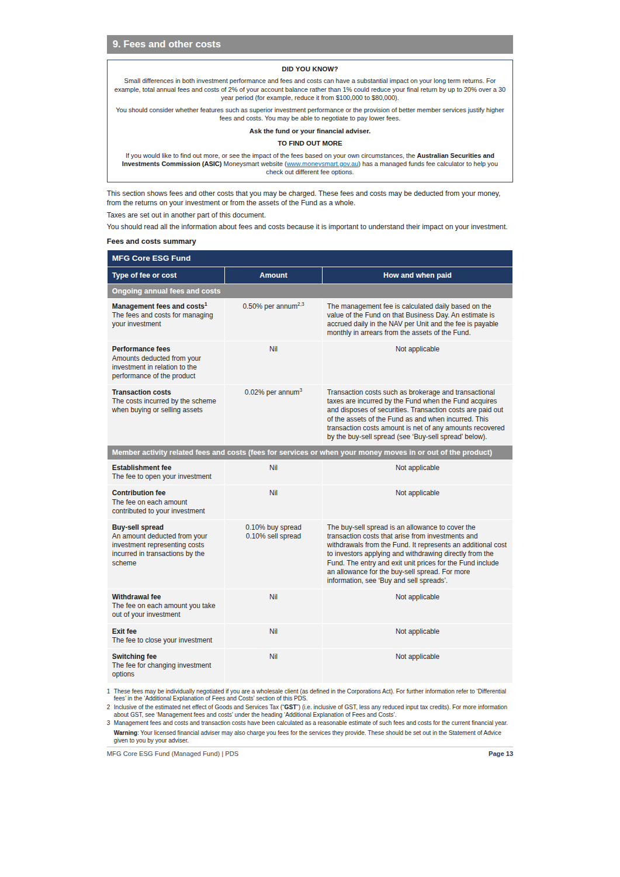9. Fees and other costs
DID YOU KNOW?
Small differences in both investment performance and fees and costs can have a substantial impact on your long term returns. For example, total annual fees and costs of 2% of your account balance rather than 1% could reduce your final return by up to 20% over a 30 year period (for example, reduce it from $100,000 to $80,000).
You should consider whether features such as superior investment performance or the provision of better member services justify higher fees and costs. You may be able to negotiate to pay lower fees.
Ask the fund or your financial adviser.
TO FIND OUT MORE
If you would like to find out more, or see the impact of the fees based on your own circumstances, the Australian Securities and Investments Commission (ASIC) Moneysmart website (www.moneysmart.gov.au) has a managed funds fee calculator to help you check out different fee options.
This section shows fees and other costs that you may be charged. These fees and costs may be deducted from your money, from the returns on your investment or from the assets of the Fund as a whole.
Taxes are set out in another part of this document.
You should read all the information about fees and costs because it is important to understand their impact on your investment.
Fees and costs summary
| MFG Core ESG Fund |
| --- |
| Type of fee or cost | Amount | How and when paid |
| Ongoing annual fees and costs |
| Management fees and costs 1 The fees and costs for managing your investment | 0.50% per annum 2,3 | The management fee is calculated daily based on the value of the Fund on that Business Day. An estimate is accrued daily in the NAV per Unit and the fee is payable monthly in arrears from the assets of the Fund. |
| Performance fees Amounts deducted from your investment in relation to the performance of the product | Nil | Not applicable |
| Transaction costs The costs incurred by the scheme when buying or selling assets | 0.02% per annum 3 | Transaction costs such as brokerage and transactional taxes are incurred by the Fund when the Fund acquires and disposes of securities. Transaction costs are paid out of the assets of the Fund as and when incurred. This transaction costs amount is net of any amounts recovered by the buy-sell spread (see ‘Buy-sell spread’ below). |
| Member activity related fees and costs (fees for services or when your money moves in or out of the product) |
| Establishment fee The fee to open your investment | Nil | Not applicable |
| Contribution fee The fee on each amount contributed to your investment | Nil | Not applicable |
| Buy-sell spread An amount deducted from your investment representing costs incurred in transactions by the scheme | 0.10% buy spread 0.10% sell spread | The buy-sell spread is an allowance to cover the transaction costs that arise from investments and withdrawals from the Fund. It represents an additional cost to investors applying and withdrawing directly from the Fund. The entry and exit unit prices for the Fund include an allowance for the buy-sell spread. For more information, see ‘Buy and sell spreads’. |
| Withdrawal fee The fee on each amount you take out of your investment | Nil | Not applicable |
| Exit fee The fee to close your investment | Nil | Not applicable |
| Switching fee The fee for changing investment options | Nil | Not applicable |
These fees may be individually negotiated if you are a wholesale client (as defined in the Corporations Act). For further information refer to ‘Differential fees’ in the ‘Additional Explanation of Fees and Costs’ section of this PDS.
Inclusive of the estimated net effect of Goods and Services Tax (“GST”) (i.e. inclusive of GST, less any reduced input tax credits). For more information about GST, see ‘Management fees and costs’ under the heading ‘Additional Explanation of Fees and Costs’.
Management fees and costs and transaction costs have been calculated as a reasonable estimate of such fees and costs for the current financial year.
Warning: Your licensed financial adviser may also charge you fees for the services they provide. These should be set out in the Statement of Advice given to you by your adviser.
MFG Core ESG Fund (Managed Fund) | PDS
Page 13